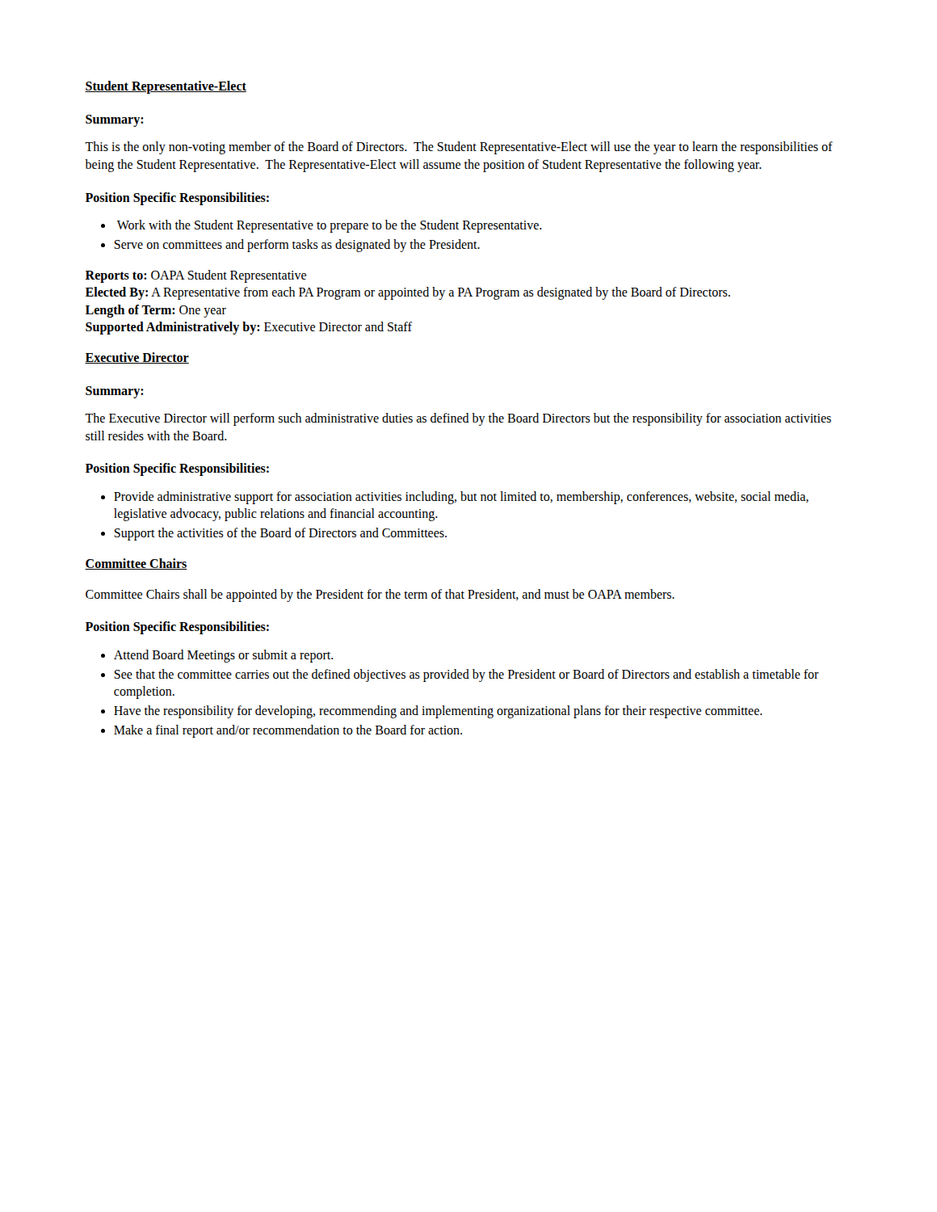Student Representative-Elect
Summary:
This is the only non-voting member of the Board of Directors. The Student Representative-Elect will use the year to learn the responsibilities of being the Student Representative. The Representative-Elect will assume the position of Student Representative the following year.
Position Specific Responsibilities:
Work with the Student Representative to prepare to be the Student Representative.
Serve on committees and perform tasks as designated by the President.
Reports to: OAPA Student Representative
Elected By: A Representative from each PA Program or appointed by a PA Program as designated by the Board of Directors.
Length of Term: One year
Supported Administratively by: Executive Director and Staff
Executive Director
Summary:
The Executive Director will perform such administrative duties as defined by the Board Directors but the responsibility for association activities still resides with the Board.
Position Specific Responsibilities:
Provide administrative support for association activities including, but not limited to, membership, conferences, website, social media, legislative advocacy, public relations and financial accounting.
Support the activities of the Board of Directors and Committees.
Committee Chairs
Committee Chairs shall be appointed by the President for the term of that President, and must be OAPA members.
Position Specific Responsibilities:
Attend Board Meetings or submit a report.
See that the committee carries out the defined objectives as provided by the President or Board of Directors and establish a timetable for completion.
Have the responsibility for developing, recommending and implementing organizational plans for their respective committee.
Make a final report and/or recommendation to the Board for action.